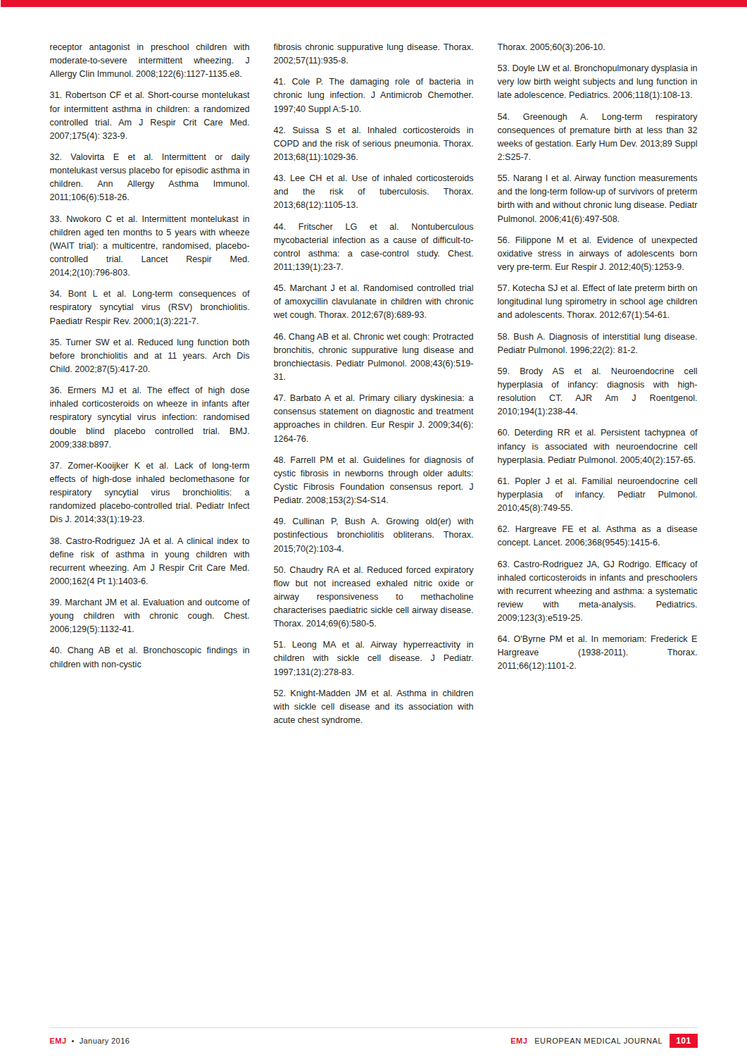receptor antagonist in preschool children with moderate-to-severe intermittent wheezing. J Allergy Clin Immunol. 2008;122(6):1127-1135.e8.
31. Robertson CF et al. Short-course montelukast for intermittent asthma in children: a randomized controlled trial. Am J Respir Crit Care Med. 2007;175(4): 323-9.
32. Valovirta E et al. Intermittent or daily montelukast versus placebo for episodic asthma in children. Ann Allergy Asthma Immunol. 2011;106(6):518-26.
33. Nwokoro C et al. Intermittent montelukast in children aged ten months to 5 years with wheeze (WAIT trial): a multicentre, randomised, placebo-controlled trial. Lancet Respir Med. 2014;2(10):796-803.
34. Bont L et al. Long-term consequences of respiratory syncytial virus (RSV) bronchiolitis. Paediatr Respir Rev. 2000;1(3):221-7.
35. Turner SW et al. Reduced lung function both before bronchiolitis and at 11 years. Arch Dis Child. 2002;87(5):417-20.
36. Ermers MJ et al. The effect of high dose inhaled corticosteroids on wheeze in infants after respiratory syncytial virus infection: randomised double blind placebo controlled trial. BMJ. 2009;338:b897.
37. Zomer-Kooijker K et al. Lack of long-term effects of high-dose inhaled beclomethasone for respiratory syncytial virus bronchiolitis: a randomized placebo-controlled trial. Pediatr Infect Dis J. 2014;33(1):19-23.
38. Castro-Rodriguez JA et al. A clinical index to define risk of asthma in young children with recurrent wheezing. Am J Respir Crit Care Med. 2000;162(4 Pt 1):1403-6.
39. Marchant JM et al. Evaluation and outcome of young children with chronic cough. Chest. 2006;129(5):1132-41.
40. Chang AB et al. Bronchoscopic findings in children with non-cystic
fibrosis chronic suppurative lung disease. Thorax. 2002;57(11):935-8.
41. Cole P. The damaging role of bacteria in chronic lung infection. J Antimicrob Chemother. 1997;40 Suppl A:5-10.
42. Suissa S et al. Inhaled corticosteroids in COPD and the risk of serious pneumonia. Thorax. 2013;68(11):1029-36.
43. Lee CH et al. Use of inhaled corticosteroids and the risk of tuberculosis. Thorax. 2013;68(12):1105-13.
44. Fritscher LG et al. Nontuberculous mycobacterial infection as a cause of difficult-to-control asthma: a case-control study. Chest. 2011;139(1):23-7.
45. Marchant J et al. Randomised controlled trial of amoxycillin clavulanate in children with chronic wet cough. Thorax. 2012;67(8):689-93.
46. Chang AB et al. Chronic wet cough: Protracted bronchitis, chronic suppurative lung disease and bronchiectasis. Pediatr Pulmonol. 2008;43(6):519-31.
47. Barbato A et al. Primary ciliary dyskinesia: a consensus statement on diagnostic and treatment approaches in children. Eur Respir J. 2009;34(6): 1264-76.
48. Farrell PM et al. Guidelines for diagnosis of cystic fibrosis in newborns through older adults: Cystic Fibrosis Foundation consensus report. J Pediatr. 2008;153(2):S4-S14.
49. Cullinan P, Bush A. Growing old(er) with postinfectious bronchiolitis obliterans. Thorax. 2015;70(2):103-4.
50. Chaudry RA et al. Reduced forced expiratory flow but not increased exhaled nitric oxide or airway responsiveness to methacholine characterises paediatric sickle cell airway disease. Thorax. 2014;69(6):580-5.
51. Leong MA et al. Airway hyperreactivity in children with sickle cell disease. J Pediatr. 1997;131(2):278-83.
52. Knight-Madden JM et al. Asthma in children with sickle cell disease and its association with acute chest syndrome.
Thorax. 2005;60(3):206-10.
53. Doyle LW et al. Bronchopulmonary dysplasia in very low birth weight subjects and lung function in late adolescence. Pediatrics. 2006;118(1):108-13.
54. Greenough A. Long-term respiratory consequences of premature birth at less than 32 weeks of gestation. Early Hum Dev. 2013;89 Suppl 2:S25-7.
55. Narang I et al. Airway function measurements and the long-term follow-up of survivors of preterm birth with and without chronic lung disease. Pediatr Pulmonol. 2006;41(6):497-508.
56. Filippone M et al. Evidence of unexpected oxidative stress in airways of adolescents born very pre-term. Eur Respir J. 2012;40(5):1253-9.
57. Kotecha SJ et al. Effect of late preterm birth on longitudinal lung spirometry in school age children and adolescents. Thorax. 2012;67(1):54-61.
58. Bush A. Diagnosis of interstitial lung disease. Pediatr Pulmonol. 1996;22(2): 81-2.
59. Brody AS et al. Neuroendocrine cell hyperplasia of infancy: diagnosis with high-resolution CT. AJR Am J Roentgenol. 2010;194(1):238-44.
60. Deterding RR et al. Persistent tachypnea of infancy is associated with neuroendocrine cell hyperplasia. Pediatr Pulmonol. 2005;40(2):157-65.
61. Popler J et al. Familial neuroendocrine cell hyperplasia of infancy. Pediatr Pulmonol. 2010;45(8):749-55.
62. Hargreave FE et al. Asthma as a disease concept. Lancet. 2006;368(9545):1415-6.
63. Castro-Rodriguez JA, GJ Rodrigo. Efficacy of inhaled corticosteroids in infants and preschoolers with recurrent wheezing and asthma: a systematic review with meta-analysis. Pediatrics. 2009;123(3):e519-25.
64. O'Byrne PM et al. In memoriam: Frederick E Hargreave (1938-2011). Thorax. 2011;66(12):1101-2.
EMJ • January 2016
EMJ EUROPEAN MEDICAL JOURNAL 101